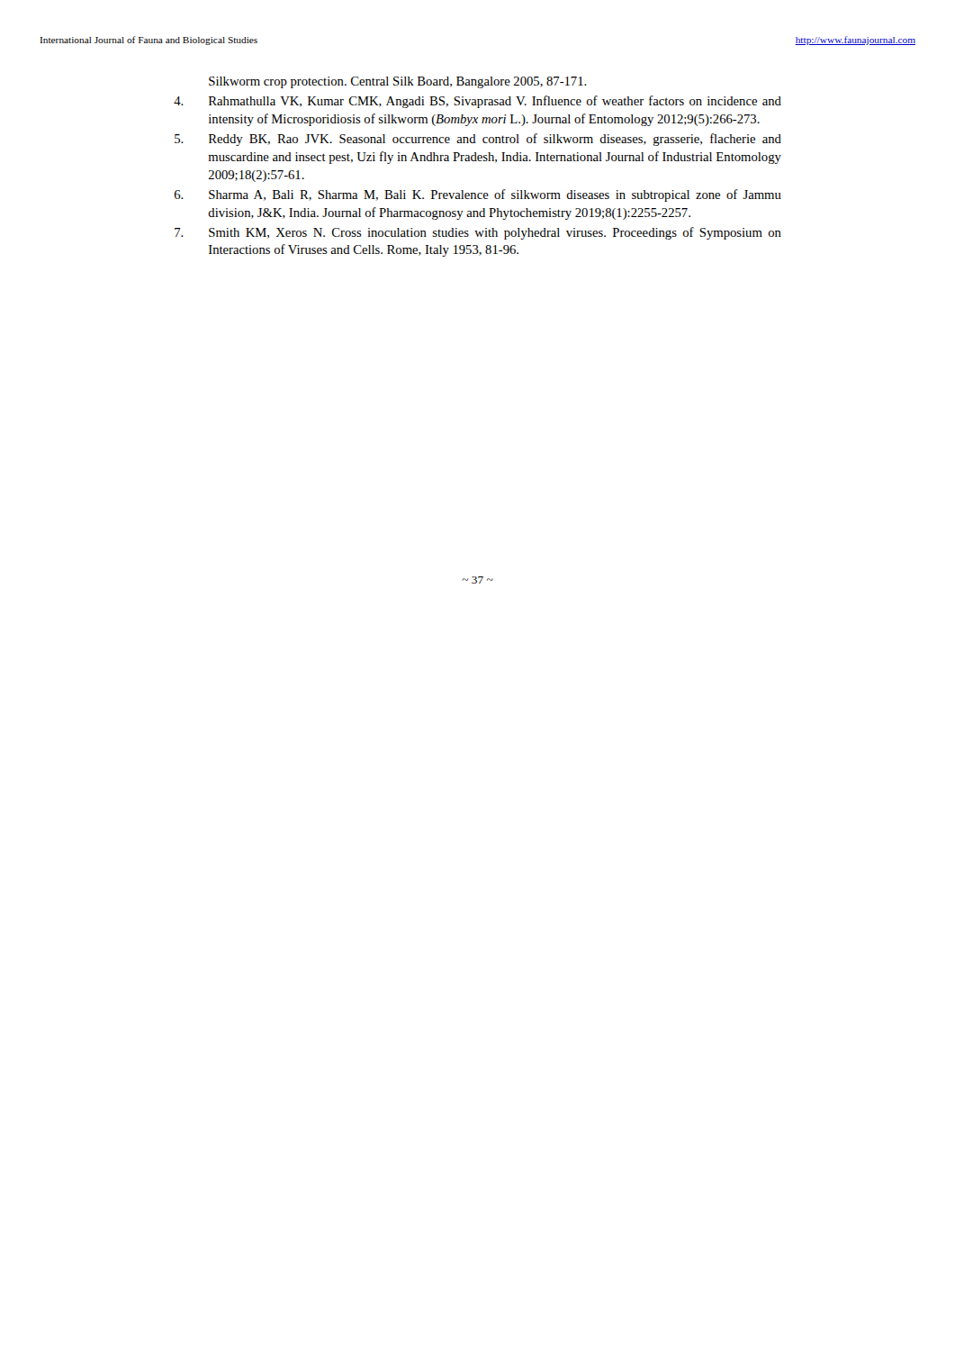International Journal of Fauna and Biological Studies http://www.faunajournal.com
Silkworm crop protection. Central Silk Board, Bangalore 2005, 87-171.
4. Rahmathulla VK, Kumar CMK, Angadi BS, Sivaprasad V. Influence of weather factors on incidence and intensity of Microsporidiosis of silkworm (Bombyx mori L.). Journal of Entomology 2012;9(5):266-273.
5. Reddy BK, Rao JVK. Seasonal occurrence and control of silkworm diseases, grasserie, flacherie and muscardine and insect pest, Uzi fly in Andhra Pradesh, India. International Journal of Industrial Entomology 2009;18(2):57-61.
6. Sharma A, Bali R, Sharma M, Bali K. Prevalence of silkworm diseases in subtropical zone of Jammu division, J&K, India. Journal of Pharmacognosy and Phytochemistry 2019;8(1):2255-2257.
7. Smith KM, Xeros N. Cross inoculation studies with polyhedral viruses. Proceedings of Symposium on Interactions of Viruses and Cells. Rome, Italy 1953, 81-96.
~ 37 ~